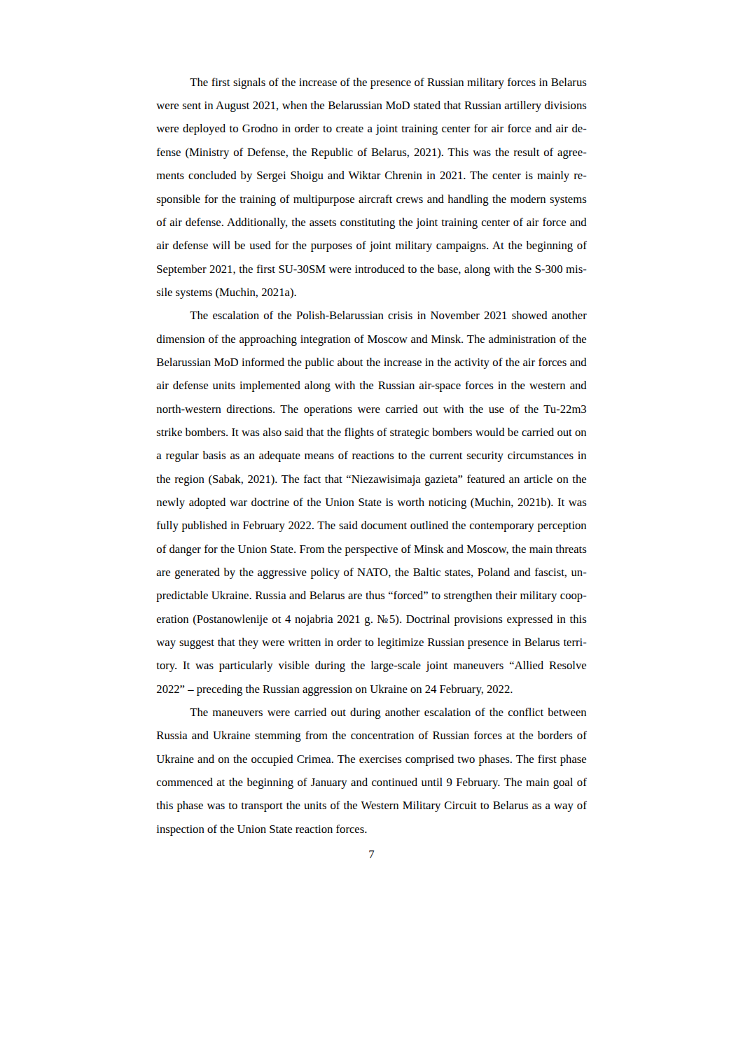The first signals of the increase of the presence of Russian military forces in Belarus were sent in August 2021, when the Belarussian MoD stated that Russian artillery divisions were deployed to Grodno in order to create a joint training center for air force and air defense (Ministry of Defense, the Republic of Belarus, 2021). This was the result of agreements concluded by Sergei Shoigu and Wiktar Chrenin in 2021. The center is mainly responsible for the training of multipurpose aircraft crews and handling the modern systems of air defense. Additionally, the assets constituting the joint training center of air force and air defense will be used for the purposes of joint military campaigns. At the beginning of September 2021, the first SU-30SM were introduced to the base, along with the S-300 missile systems (Muchin, 2021a).
The escalation of the Polish-Belarussian crisis in November 2021 showed another dimension of the approaching integration of Moscow and Minsk. The administration of the Belarussian MoD informed the public about the increase in the activity of the air forces and air defense units implemented along with the Russian air-space forces in the western and north-western directions. The operations were carried out with the use of the Tu-22m3 strike bombers. It was also said that the flights of strategic bombers would be carried out on a regular basis as an adequate means of reactions to the current security circumstances in the region (Sabak, 2021). The fact that “Niezawisimaja gazieta” featured an article on the newly adopted war doctrine of the Union State is worth noticing (Muchin, 2021b). It was fully published in February 2022. The said document outlined the contemporary perception of danger for the Union State. From the perspective of Minsk and Moscow, the main threats are generated by the aggressive policy of NATO, the Baltic states, Poland and fascist, unpredictable Ukraine. Russia and Belarus are thus “forced” to strengthen their military cooperation (Postanowlenije ot 4 nojabria 2021 g. №5). Doctrinal provisions expressed in this way suggest that they were written in order to legitimize Russian presence in Belarus territory. It was particularly visible during the large-scale joint maneuvers “Allied Resolve 2022” – preceding the Russian aggression on Ukraine on 24 February, 2022.
The maneuvers were carried out during another escalation of the conflict between Russia and Ukraine stemming from the concentration of Russian forces at the borders of Ukraine and on the occupied Crimea. The exercises comprised two phases. The first phase commenced at the beginning of January and continued until 9 February. The main goal of this phase was to transport the units of the Western Military Circuit to Belarus as a way of inspection of the Union State reaction forces.
7